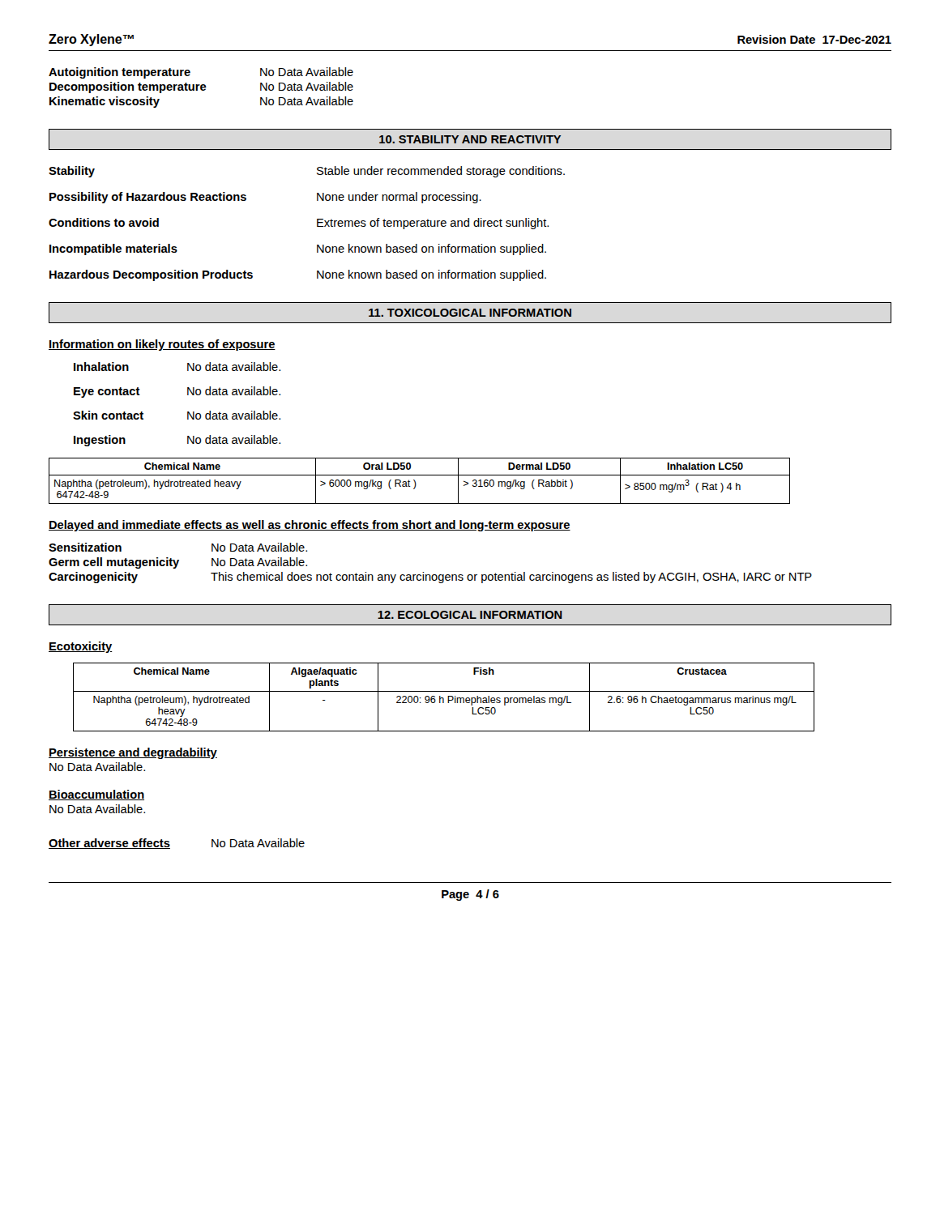Zero Xylene™ Revision Date 17-Dec-2021
Autoignition temperature
No Data Available
Decomposition temperature
No Data Available
Kinematic viscosity
No Data Available
10. STABILITY AND REACTIVITY
Stability
Stable under recommended storage conditions.
Possibility of Hazardous Reactions
None under normal processing.
Conditions to avoid
Extremes of temperature and direct sunlight.
Incompatible materials
None known based on information supplied.
Hazardous Decomposition Products
None known based on information supplied.
11. TOXICOLOGICAL INFORMATION
Information on likely routes of exposure
Inhalation
No data available.
Eye contact
No data available.
Skin contact
No data available.
Ingestion
No data available.
| Chemical Name | Oral LD50 | Dermal LD50 | Inhalation LC50 |
| --- | --- | --- | --- |
| Naphtha (petroleum), hydrotreated heavy 64742-48-9 | > 6000 mg/kg ( Rat ) | > 3160 mg/kg ( Rabbit ) | > 8500 mg/m 3 ( Rat ) 4 h |
Delayed and immediate effects as well as chronic effects from short and long-term exposure
Sensitization
No Data Available.
Germ cell mutagenicity
No Data Available.
Carcinogenicity
This chemical does not contain any carcinogens or potential carcinogens as listed by ACGIH, OSHA, IARC or NTP
12. ECOLOGICAL INFORMATION
Ecotoxicity
| Chemical Name | Algae/aquatic plants | Fish | Crustacea |
| --- | --- | --- | --- |
| Naphtha (petroleum), hydrotreated heavy 64742-48-9 | - | 2200: 96 h Pimephales promelas mg/L LC50 | 2.6: 96 h Chaetogammarus marinus mg/L LC50 |
Persistence and degradability
No Data Available.
Bioaccumulation
No Data Available.
Other adverse effects
No Data Available
Page 4 / 6